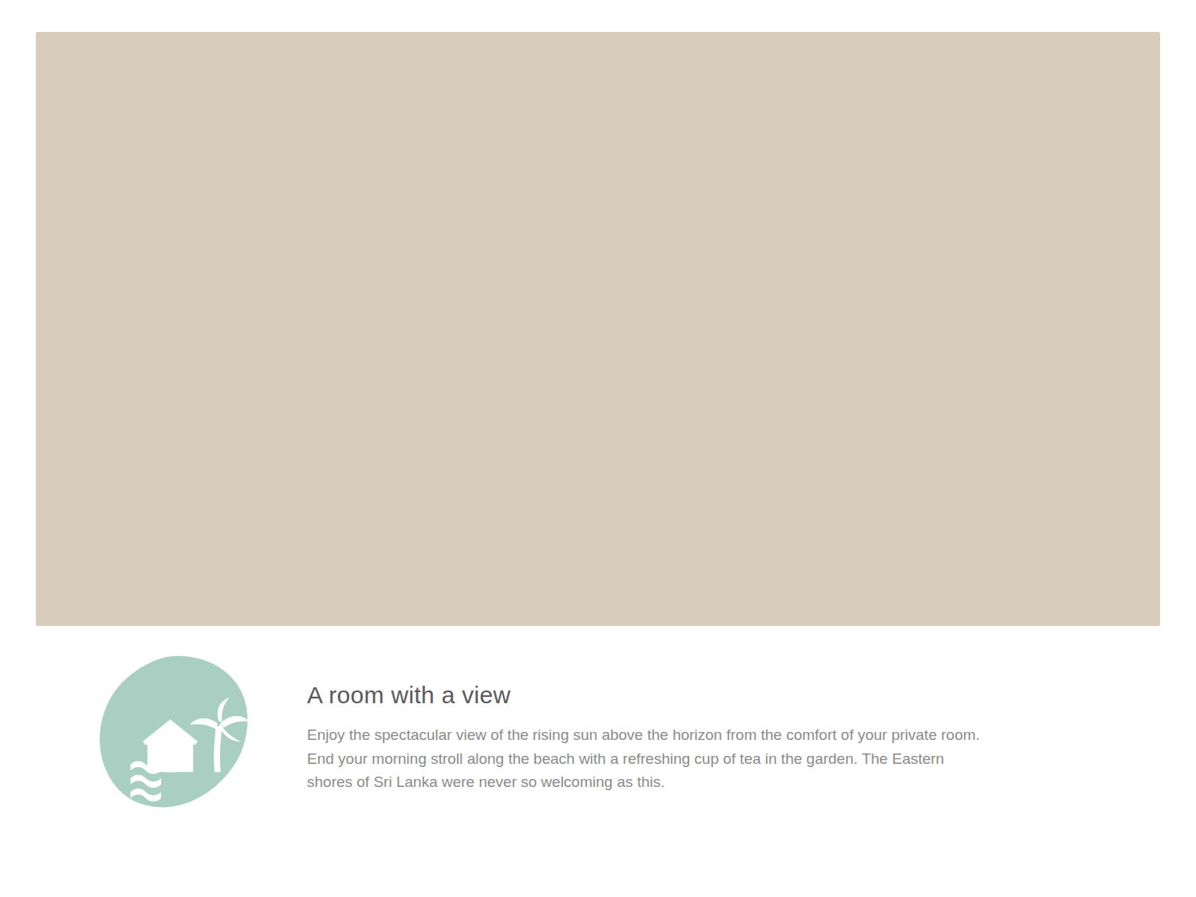A room with a view
Enjoy the spectacular view of the rising sun above the horizon from the comfort of your private room. End your morning stroll along the beach with a refreshing cup of tea in the garden. The Eastern shores of Sri Lanka were never so welcoming as this.